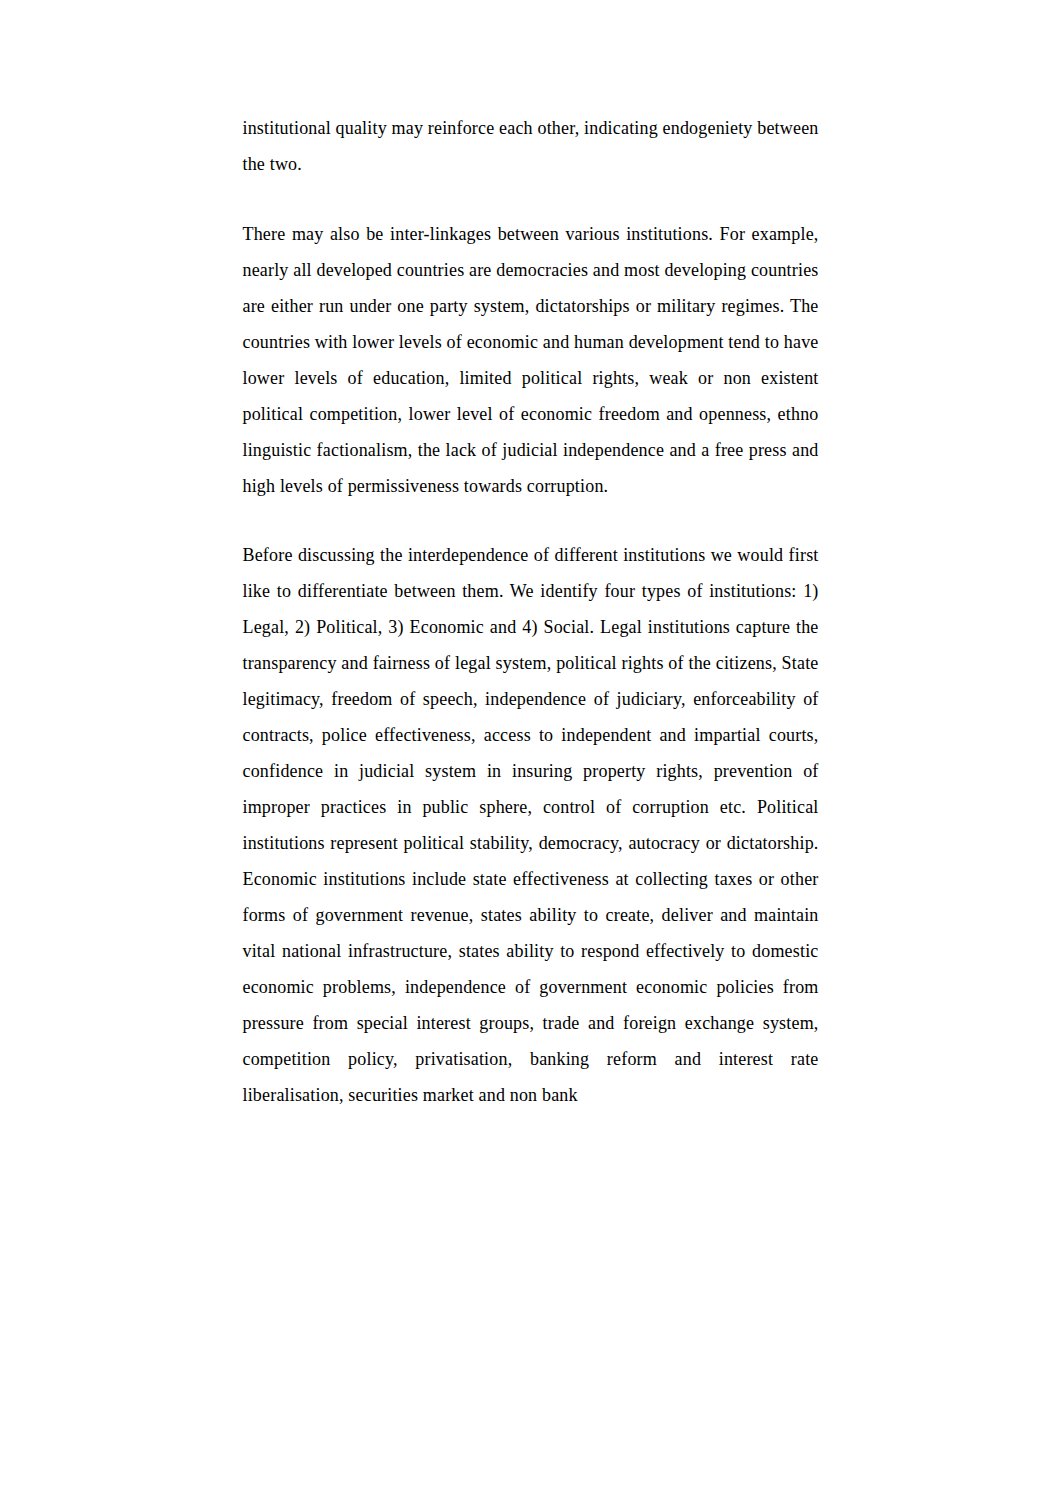institutional quality may reinforce each other, indicating endogeniety between the two.
There may also be inter-linkages between various institutions. For example, nearly all developed countries are democracies and most developing countries are either run under one party system, dictatorships or military regimes. The countries with lower levels of economic and human development tend to have lower levels of education, limited political rights, weak or non existent political competition, lower level of economic freedom and openness, ethno linguistic factionalism, the lack of judicial independence and a free press and high levels of permissiveness towards corruption.
Before discussing the interdependence of different institutions we would first like to differentiate between them. We identify four types of institutions: 1) Legal, 2) Political, 3) Economic and 4) Social. Legal institutions capture the transparency and fairness of legal system, political rights of the citizens, State legitimacy, freedom of speech, independence of judiciary, enforceability of contracts, police effectiveness, access to independent and impartial courts, confidence in judicial system in insuring property rights, prevention of improper practices in public sphere, control of corruption etc. Political institutions represent political stability, democracy, autocracy or dictatorship. Economic institutions include state effectiveness at collecting taxes or other forms of government revenue, states ability to create, deliver and maintain vital national infrastructure, states ability to respond effectively to domestic economic problems, independence of government economic policies from pressure from special interest groups, trade and foreign exchange system, competition policy, privatisation, banking reform and interest rate liberalisation, securities market and non bank